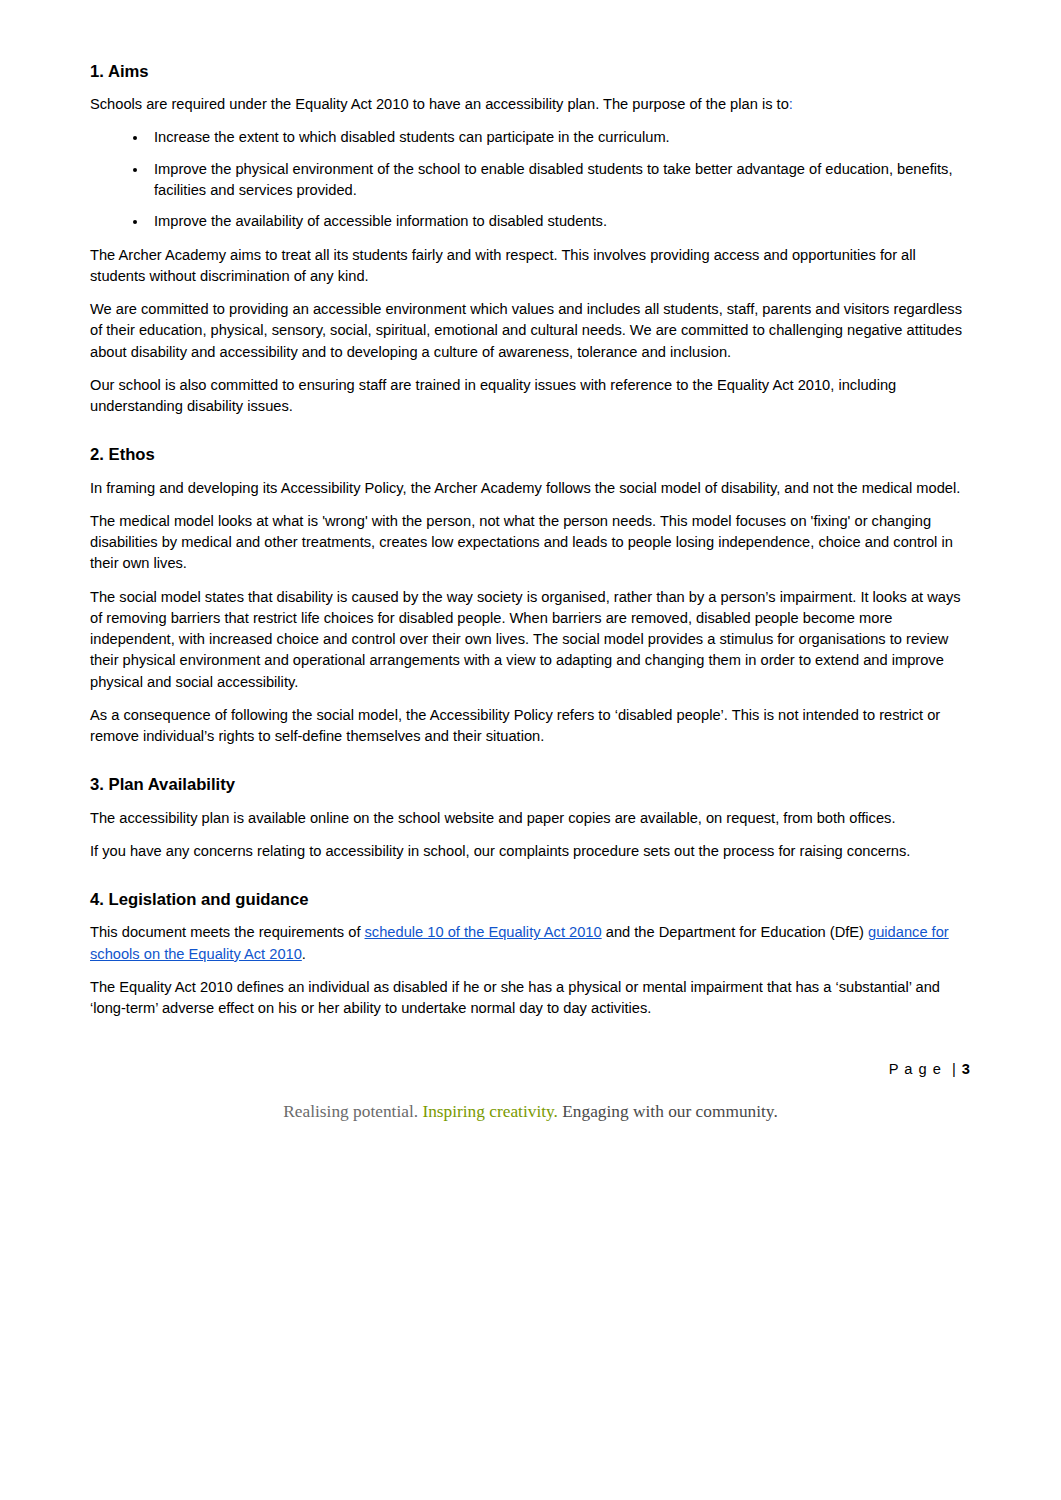1. Aims
Schools are required under the Equality Act 2010 to have an accessibility plan. The purpose of the plan is to:
Increase the extent to which disabled students can participate in the curriculum.
Improve the physical environment of the school to enable disabled students to take better advantage of education, benefits, facilities and services provided.
Improve the availability of accessible information to disabled students.
The Archer Academy aims to treat all its students fairly and with respect. This involves providing access and opportunities for all students without discrimination of any kind.
We are committed to providing an accessible environment which values and includes all students, staff, parents and visitors regardless of their education, physical, sensory, social, spiritual, emotional and cultural needs. We are committed to challenging negative attitudes about disability and accessibility and to developing a culture of awareness, tolerance and inclusion.
Our school is also committed to ensuring staff are trained in equality issues with reference to the Equality Act 2010, including understanding disability issues.
2. Ethos
In framing and developing its Accessibility Policy, the Archer Academy follows the social model of disability, and not the medical model.
The medical model looks at what is 'wrong' with the person, not what the person needs. This model focuses on 'fixing' or changing disabilities by medical and other treatments, creates low expectations and leads to people losing independence, choice and control in their own lives.
The social model states that disability is caused by the way society is organised, rather than by a person’s impairment. It looks at ways of removing barriers that restrict life choices for disabled people. When barriers are removed, disabled people become more independent, with increased choice and control over their own lives. The social model provides a stimulus for organisations to review their physical environment and operational arrangements with a view to adapting and changing them in order to extend and improve physical and social accessibility.
As a consequence of following the social model, the Accessibility Policy refers to ‘disabled people’. This is not intended to restrict or remove individual’s rights to self-define themselves and their situation.
3. Plan Availability
The accessibility plan is available online on the school website and paper copies are available, on request, from both offices.
If you have any concerns relating to accessibility in school, our complaints procedure sets out the process for raising concerns.
4. Legislation and guidance
This document meets the requirements of schedule 10 of the Equality Act 2010 and the Department for Education (DfE) guidance for schools on the Equality Act 2010.
The Equality Act 2010 defines an individual as disabled if he or she has a physical or mental impairment that has a ‘substantial’ and ‘long-term’ adverse effect on his or her ability to undertake normal day to day activities.
P a g e | 3
Realising potential. Inspiring creativity. Engaging with our community.